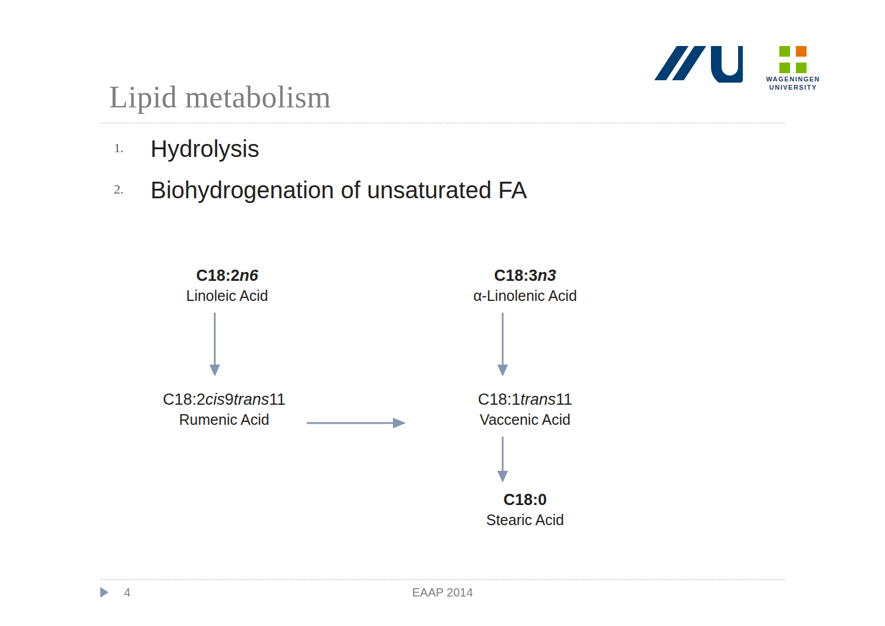WAGENINGEN
UNIVERSITY
Lipid metabolism
1. Hydrolysis
2. Biohydrogenation of unsaturated FA
C18:2n6
Linoleic Acid
C18:3n3
α-Linolenic Acid
C18:2cis9trans11
Rumenic Acid
C18:1trans11
Vaccenic Acid
C18:0
Stearic Acid
4
EAAP 2014